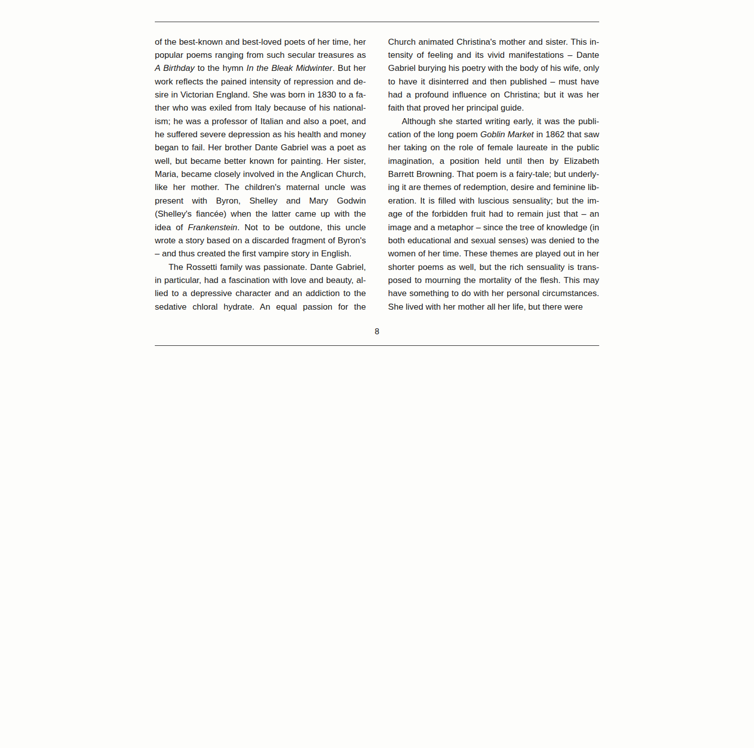of the best-known and best-loved poets of her time, her popular poems ranging from such secular treasures as A Birthday to the hymn In the Bleak Midwinter. But her work reflects the pained intensity of repression and desire in Victorian England. She was born in 1830 to a father who was exiled from Italy because of his nationalism; he was a professor of Italian and also a poet, and he suffered severe depression as his health and money began to fail. Her brother Dante Gabriel was a poet as well, but became better known for painting. Her sister, Maria, became closely involved in the Anglican Church, like her mother. The children's maternal uncle was present with Byron, Shelley and Mary Godwin (Shelley's fiancée) when the latter came up with the idea of Frankenstein. Not to be outdone, this uncle wrote a story based on a discarded fragment of Byron's – and thus created the first vampire story in English.
The Rossetti family was passionate. Dante Gabriel, in particular, had a fascination with love and beauty, allied to a depressive character and an addiction to the sedative chloral hydrate. An equal passion for the Church animated Christina's mother and sister. This intensity of feeling and its vivid manifestations – Dante Gabriel burying his poetry with the body of his wife, only to have it disinterred and then published – must have had a profound influence on Christina; but it was her faith that proved her principal guide.
Although she started writing early, it was the publication of the long poem Goblin Market in 1862 that saw her taking on the role of female laureate in the public imagination, a position held until then by Elizabeth Barrett Browning. That poem is a fairy-tale; but underlying it are themes of redemption, desire and feminine liberation. It is filled with luscious sensuality; but the image of the forbidden fruit had to remain just that – an image and a metaphor – since the tree of knowledge (in both educational and sexual senses) was denied to the women of her time. These themes are played out in her shorter poems as well, but the rich sensuality is transposed to mourning the mortality of the flesh. This may have something to do with her personal circumstances. She lived with her mother all her life, but there were
8